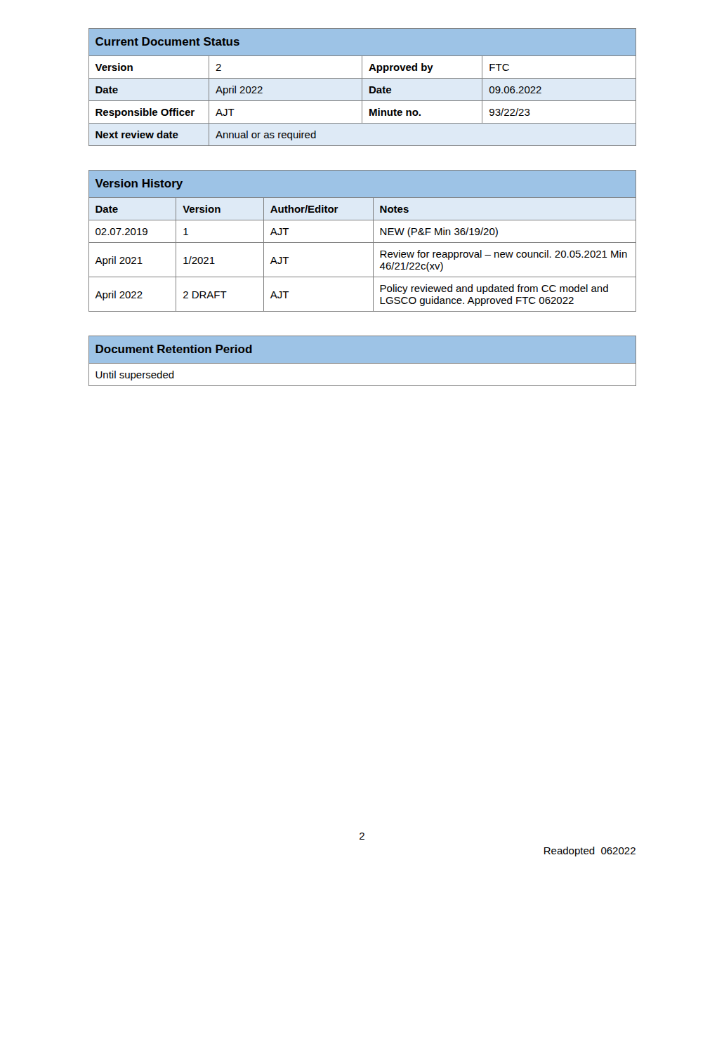| Current Document Status |
| Version | 2 | Approved by | FTC |
| Date | April 2022 | Date | 09.06.2022 |
| Responsible Officer | AJT | Minute no. | 93/22/23 |
| Next review date | Annual or as required |
| Version History |
| Date | Version | Author/Editor | Notes |
| 02.07.2019 | 1 | AJT | NEW (P&F Min 36/19/20) |
| April 2021 | 1/2021 | AJT | Review for reapproval – new council. 20.05.2021 Min 46/21/22c(xv) |
| April 2022 | 2 DRAFT | AJT | Policy reviewed and updated from CC model and LGSCO guidance. Approved FTC 062022 |
| Document Retention Period |
| Until superseded |
2
Readopted 062022